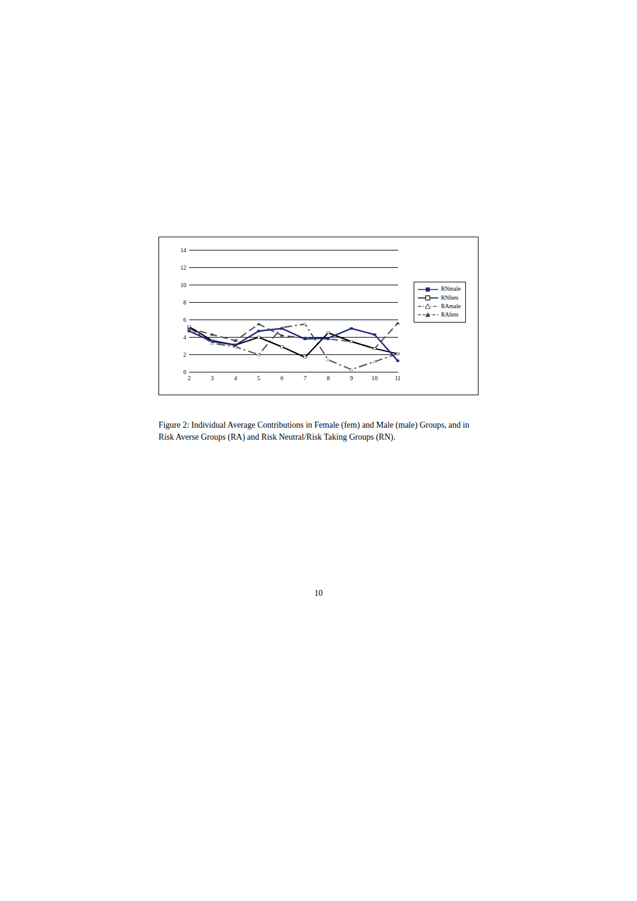14
12
10
8
6
4
2
0
2
3
4
5
6
7
8
9
10
11
Data series drawn in a 900x700 viewBox mapped to the plot area. x: period p -> (p-2)*100 y: value v -> (14 - v)*50
| | RNmale |
| | RNfem |
| | RAmale |
| | RAfem |
Figure 2: Individual Average Contributions in Female (fem) and Male (male) Groups, and in Risk Averse Groups (RA) and Risk Neutral/Risk Taking Groups (RN).
10